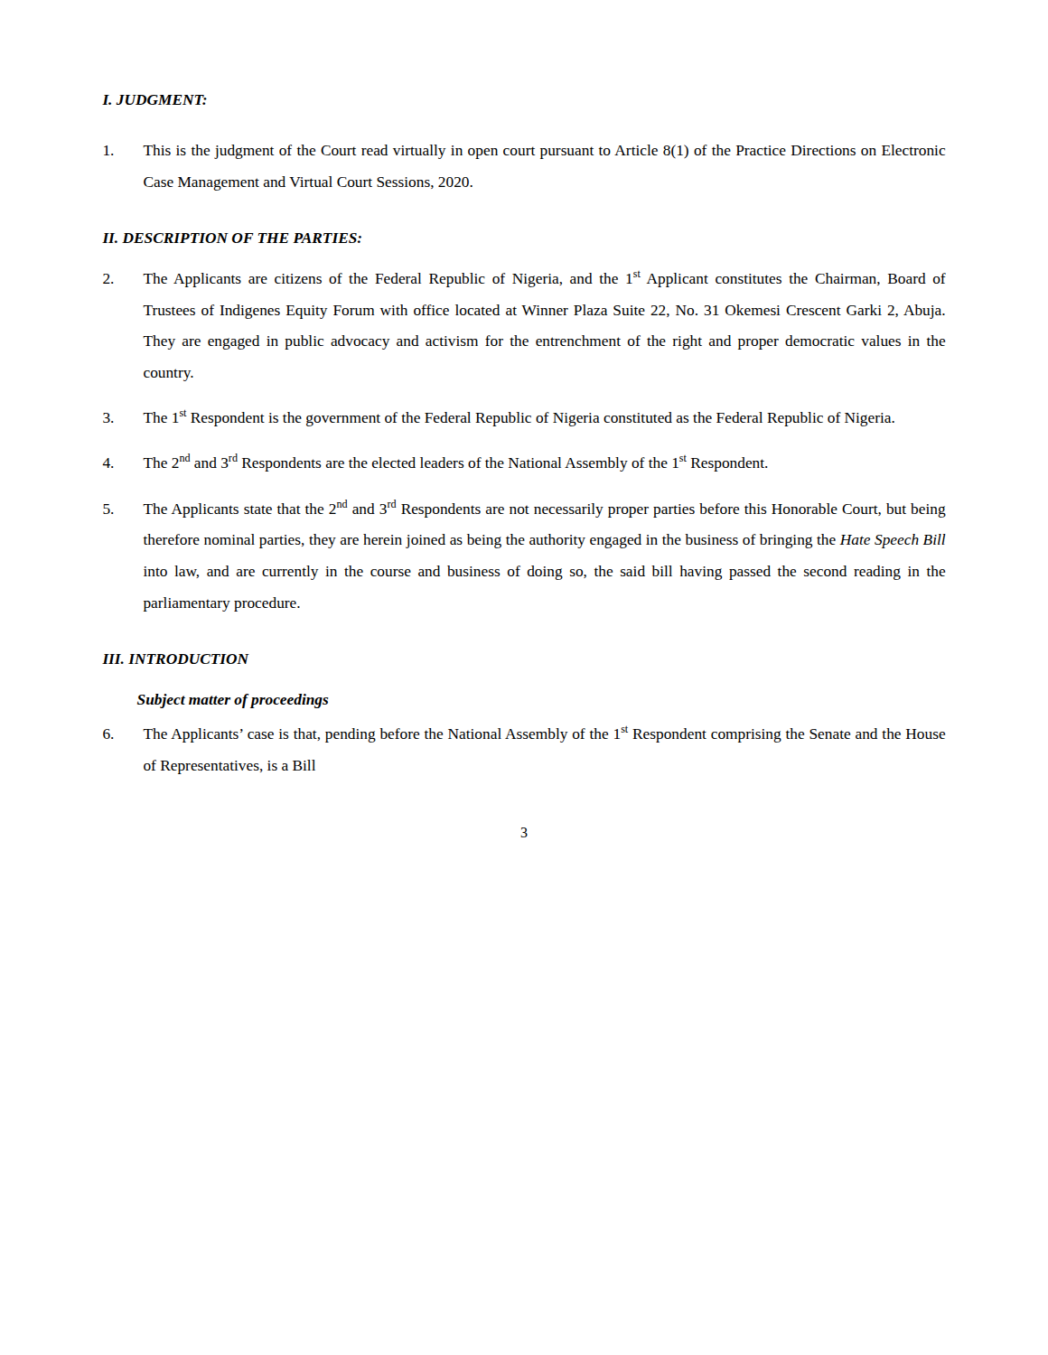I. JUDGMENT:
1. This is the judgment of the Court read virtually in open court pursuant to Article 8(1) of the Practice Directions on Electronic Case Management and Virtual Court Sessions, 2020.
II. DESCRIPTION OF THE PARTIES:
2. The Applicants are citizens of the Federal Republic of Nigeria, and the 1st Applicant constitutes the Chairman, Board of Trustees of Indigenes Equity Forum with office located at Winner Plaza Suite 22, No. 31 Okemesi Crescent Garki 2, Abuja. They are engaged in public advocacy and activism for the entrenchment of the right and proper democratic values in the country.
3. The 1st Respondent is the government of the Federal Republic of Nigeria constituted as the Federal Republic of Nigeria.
4. The 2nd and 3rd Respondents are the elected leaders of the National Assembly of the 1st Respondent.
5. The Applicants state that the 2nd and 3rd Respondents are not necessarily proper parties before this Honorable Court, but being therefore nominal parties, they are herein joined as being the authority engaged in the business of bringing the Hate Speech Bill into law, and are currently in the course and business of doing so, the said bill having passed the second reading in the parliamentary procedure.
III. INTRODUCTION
Subject matter of proceedings
6. The Applicants’ case is that, pending before the National Assembly of the 1st Respondent comprising the Senate and the House of Representatives, is a Bill
3